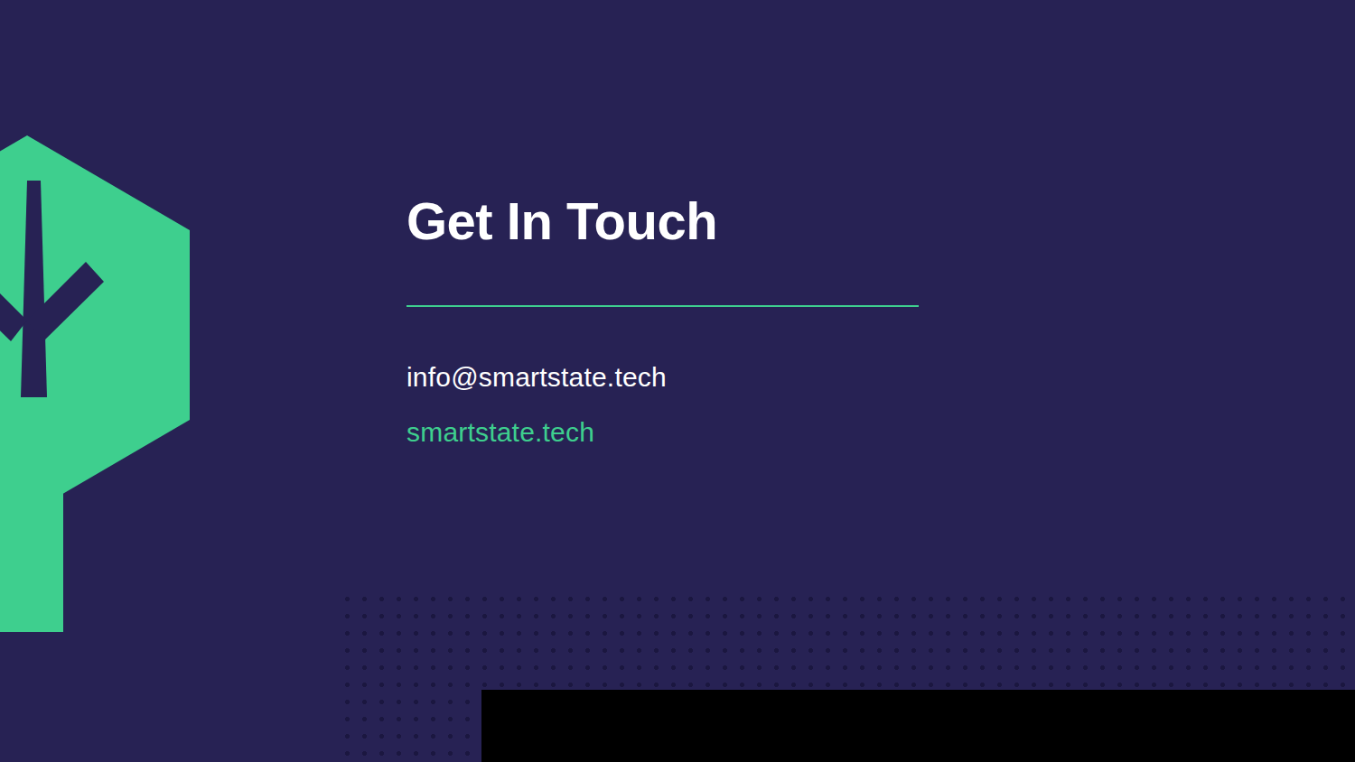Get In Touch
info@smartstate.tech
smartstate.tech